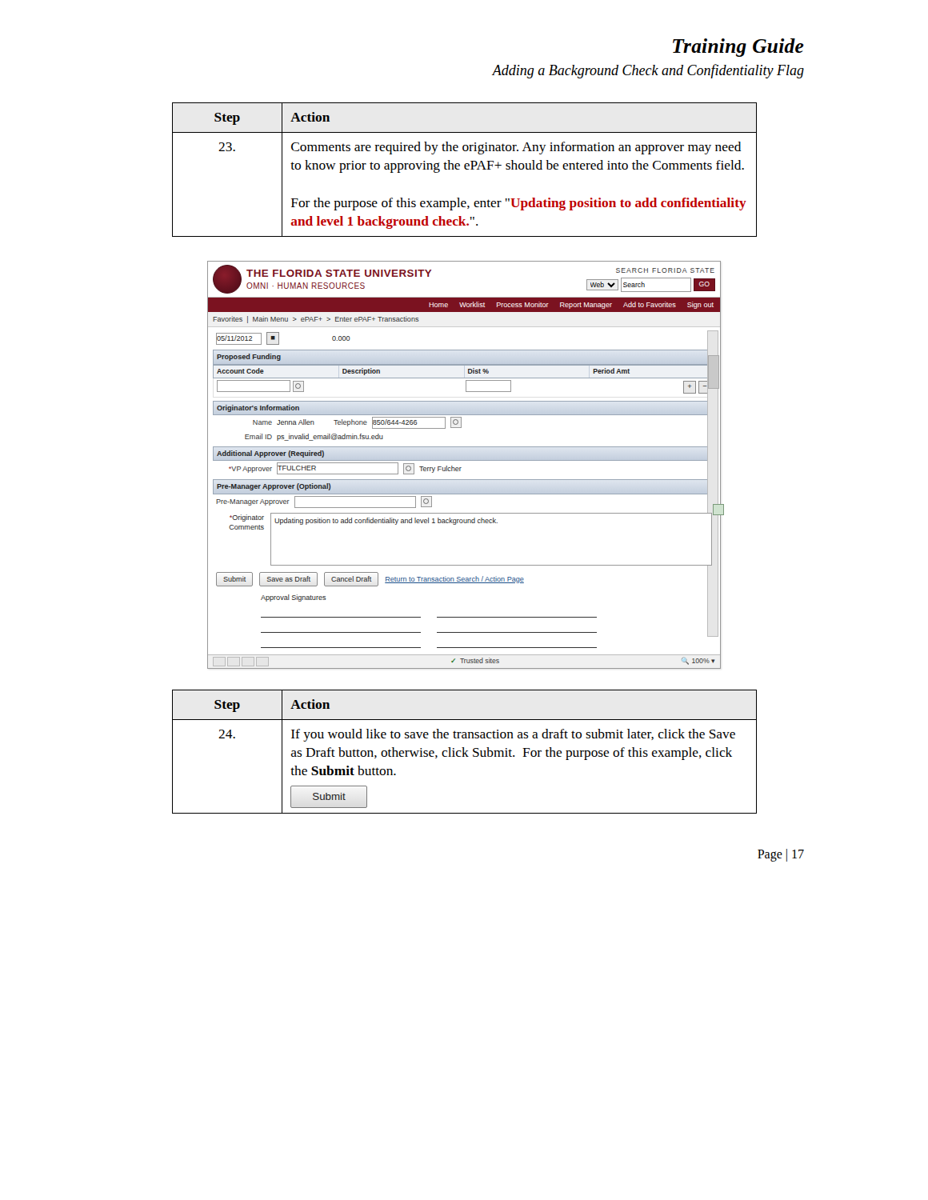Training Guide
Adding a Background Check and Confidentiality Flag
| Step | Action |
| --- | --- |
| 23. | Comments are required by the originator. Any information an approver may need to know prior to approving the ePAF+ should be entered into the Comments field. For the purpose of this example, enter " Updating position to add confidentiality and level 1 background check. ". |
THE FLORIDA STATE UNIVERSITY
OMNI · HUMAN RESOURCES
SEARCH FLORIDA STATE
Web GO
Home Worklist Process Monitor Report Manager Add to Favorites Sign out
Favorites | Main Menu > ePAF+ > Enter ePAF+ Transactions
05/11/2012 ■ 0.000
Proposed Funding
Account Code
Description
Dist %
Period Amt
+ −
Originator's Information
Name Jenna Allen Telephone 850/644-4266
Email ID ps_invalid_email@admin.fsu.edu
Additional Approver (Required)
VP Approver TFULCHER Terry Fulcher
Pre-Manager Approver (Optional)
Pre-Manager Approver
*Originator
Comments
Updating position to add confidentiality and level 1 background check.
Submit Save as Draft Cancel Draft Return to Transaction Search / Action Page
Approval Signatures
✓ Trusted sites
🔍 100% ▾
| Step | Action |
| --- | --- |
| 24. | If you would like to save the transaction as a draft to submit later, click the Save as Draft button, otherwise, click Submit. For the purpose of this example, click the Submit button. Submit |
Page | 17